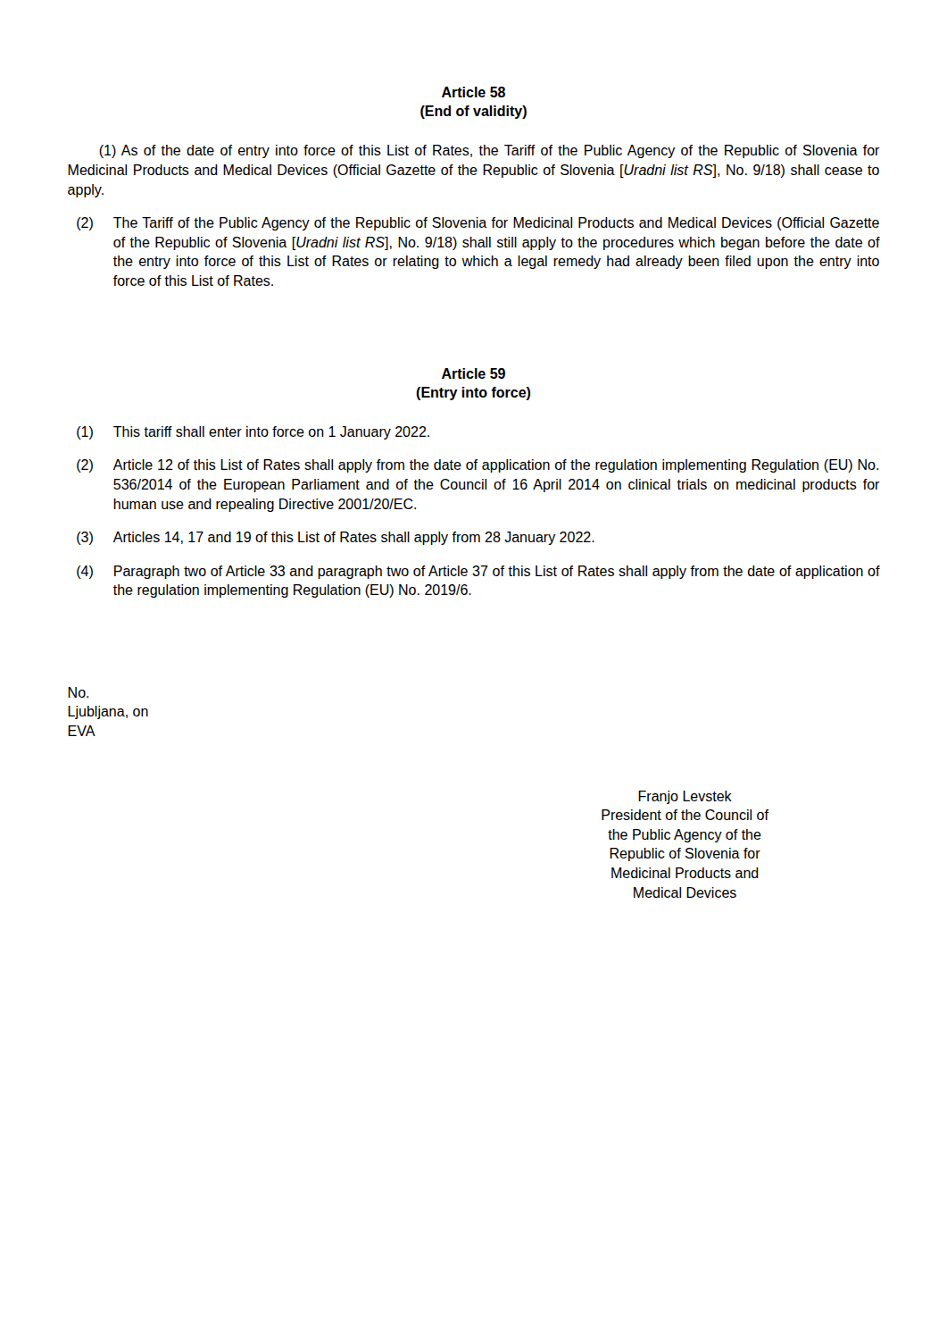Article 58(End of validity)
(1) As of the date of entry into force of this List of Rates, the Tariff of the Public Agency of the Republic of Slovenia for Medicinal Products and Medical Devices (Official Gazette of the Republic of Slovenia [Uradni list RS], No. 9/18) shall cease to apply.
The Tariff of the Public Agency of the Republic of Slovenia for Medicinal Products and Medical Devices (Official Gazette of the Republic of Slovenia [Uradni list RS], No. 9/18) shall still apply to the procedures which began before the date of the entry into force of this List of Rates or relating to which a legal remedy had already been filed upon the entry into force of this List of Rates.
Article 59(Entry into force)
This tariff shall enter into force on 1 January 2022.
Article 12 of this List of Rates shall apply from the date of application of the regulation implementing Regulation (EU) No. 536/2014 of the European Parliament and of the Council of 16 April 2014 on clinical trials on medicinal products for human use and repealing Directive 2001/20/EC.
Articles 14, 17 and 19 of this List of Rates shall apply from 28 January 2022.
Paragraph two of Article 33 and paragraph two of Article 37 of this List of Rates shall apply from the date of application of the regulation implementing Regulation (EU) No. 2019/6.
No.
Ljubljana, on
EVA
Franjo Levstek
President of the Council of
the Public Agency of the
Republic of Slovenia for
Medicinal Products and
Medical Devices